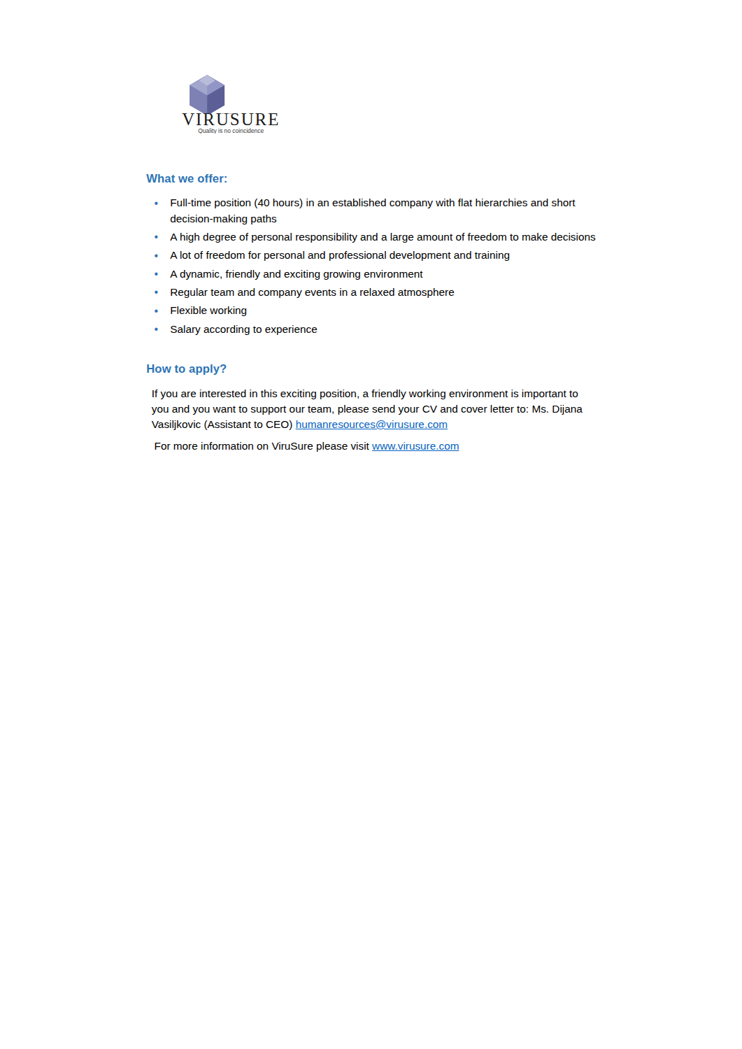VIRU VIRUSURE VIRUSURE Quality is no coincidence
What we offer:
Full-time position (40 hours) in an established company with flat hierarchies and short decision-making paths
A high degree of personal responsibility and a large amount of freedom to make decisions
A lot of freedom for personal and professional development and training
A dynamic, friendly and exciting growing environment
Regular team and company events in a relaxed atmosphere
Flexible working
Salary according to experience
How to apply?
If you are interested in this exciting position, a friendly working environment is important to you and you want to support our team, please send your CV and cover letter to: Ms. Dijana Vasiljkovic (Assistant to CEO) humanresources@virusure.com
For more information on ViruSure please visit www.virusure.com